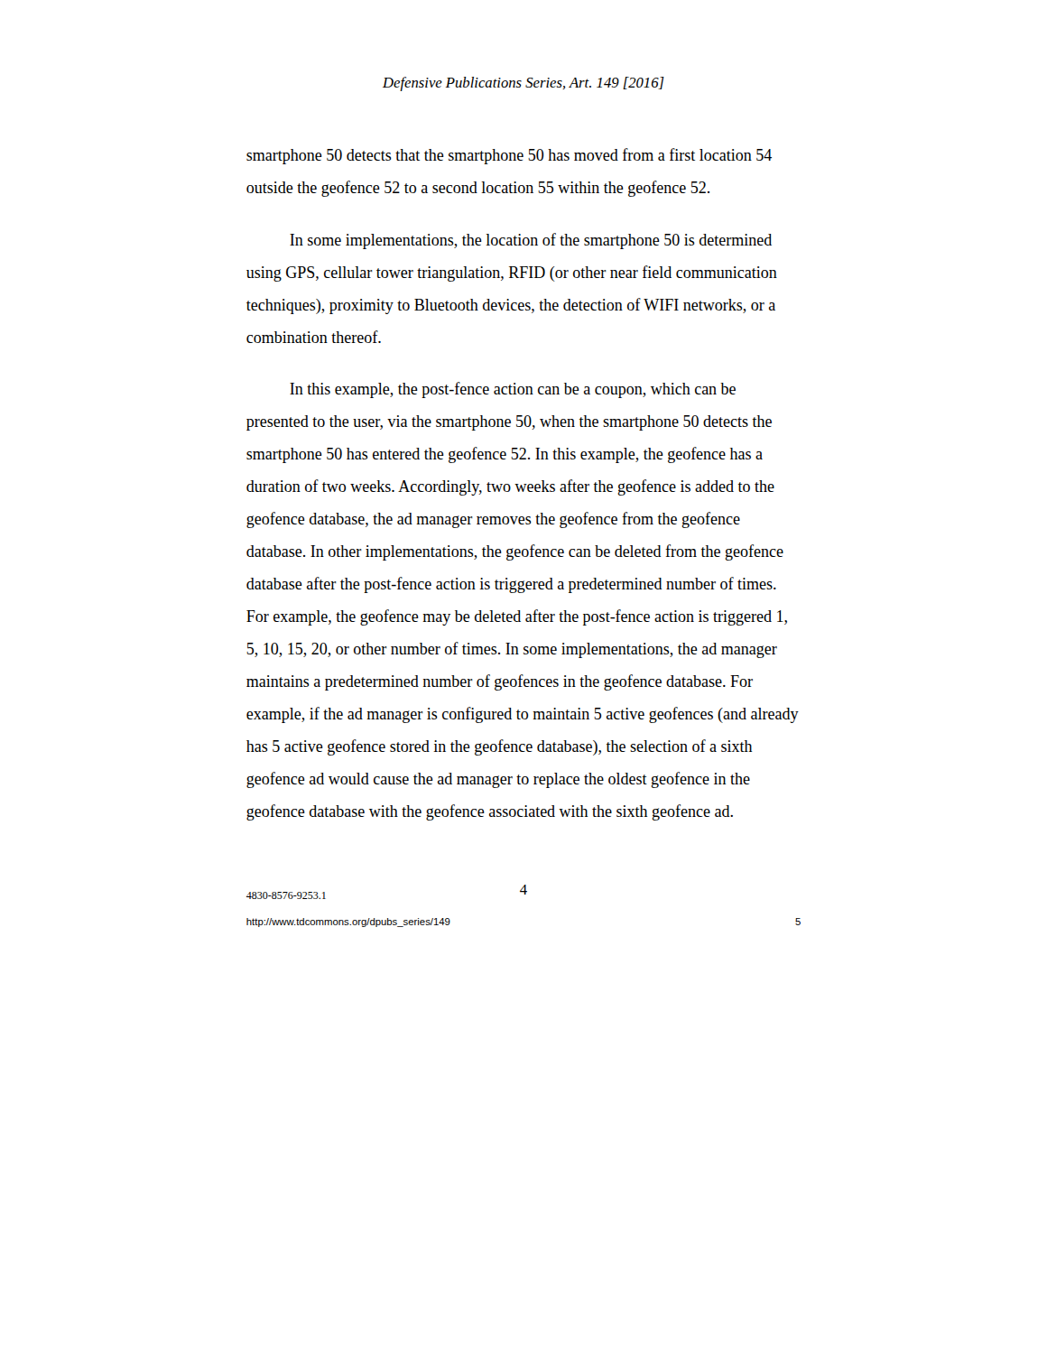Defensive Publications Series, Art. 149 [2016]
smartphone 50 detects that the smartphone 50 has moved from a first location 54 outside the geofence 52 to a second location 55 within the geofence 52.
In some implementations, the location of the smartphone 50 is determined using GPS, cellular tower triangulation, RFID (or other near field communication techniques), proximity to Bluetooth devices, the detection of WIFI networks, or a combination thereof.
In this example, the post-fence action can be a coupon, which can be presented to the user, via the smartphone 50, when the smartphone 50 detects the smartphone 50 has entered the geofence 52. In this example, the geofence has a duration of two weeks. Accordingly, two weeks after the geofence is added to the geofence database, the ad manager removes the geofence from the geofence database. In other implementations, the geofence can be deleted from the geofence database after the post-fence action is triggered a predetermined number of times. For example, the geofence may be deleted after the post-fence action is triggered 1, 5, 10, 15, 20, or other number of times. In some implementations, the ad manager maintains a predetermined number of geofences in the geofence database. For example, if the ad manager is configured to maintain 5 active geofences (and already has 5 active geofence stored in the geofence database), the selection of a sixth geofence ad would cause the ad manager to replace the oldest geofence in the geofence database with the geofence associated with the sixth geofence ad.
4
4830-8576-9253.1
http://www.tdcommons.org/dpubs_series/149
5